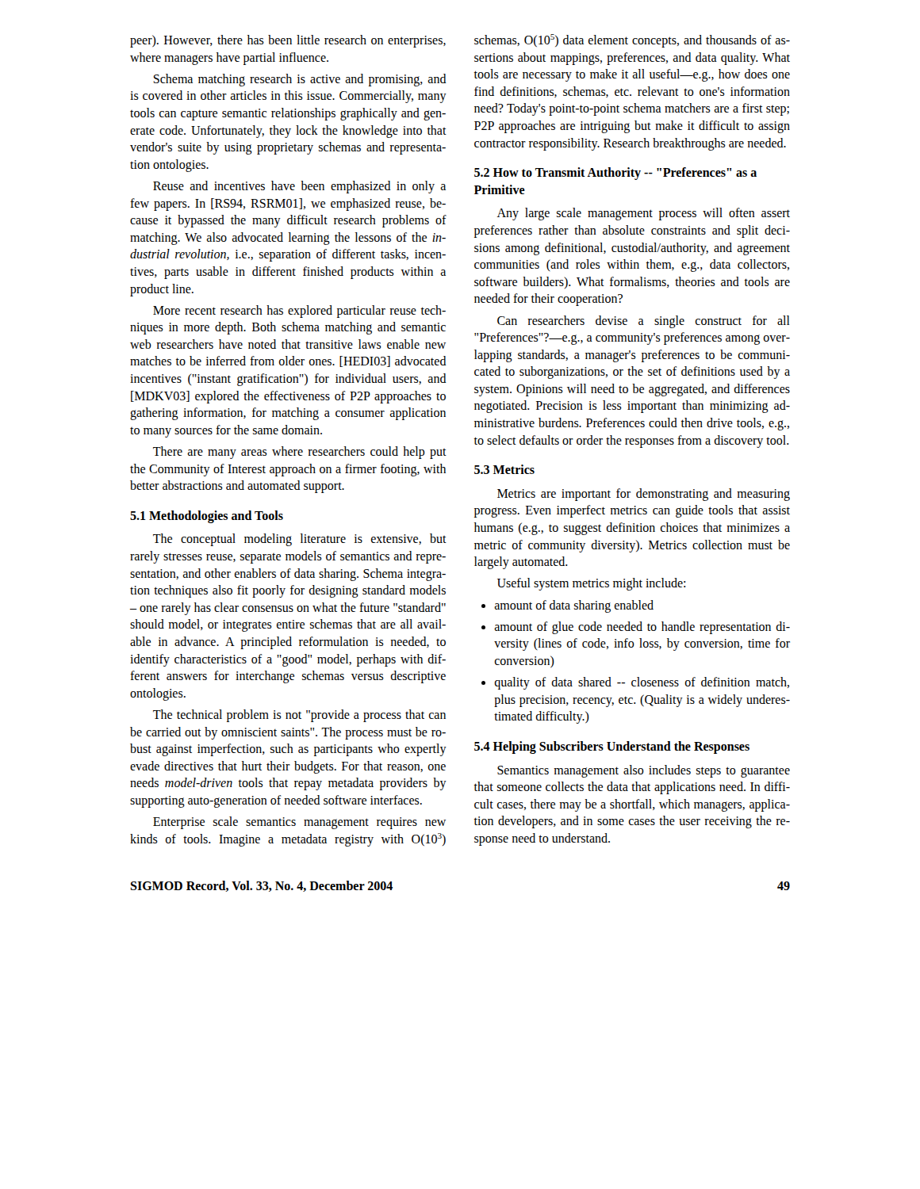peer). However, there has been little research on enterprises, where managers have partial influence.
Schema matching research is active and promising, and is covered in other articles in this issue. Commercially, many tools can capture semantic relationships graphically and generate code. Unfortunately, they lock the knowledge into that vendor's suite by using proprietary schemas and representation ontologies.
Reuse and incentives have been emphasized in only a few papers. In [RS94, RSRM01], we emphasized reuse, because it bypassed the many difficult research problems of matching. We also advocated learning the lessons of the industrial revolution, i.e., separation of different tasks, incentives, parts usable in different finished products within a product line.
More recent research has explored particular reuse techniques in more depth. Both schema matching and semantic web researchers have noted that transitive laws enable new matches to be inferred from older ones. [HEDI03] advocated incentives ("instant gratification") for individual users, and [MDKV03] explored the effectiveness of P2P approaches to gathering information, for matching a consumer application to many sources for the same domain.
There are many areas where researchers could help put the Community of Interest approach on a firmer footing, with better abstractions and automated support.
5.1 Methodologies and Tools
The conceptual modeling literature is extensive, but rarely stresses reuse, separate models of semantics and representation, and other enablers of data sharing. Schema integration techniques also fit poorly for designing standard models – one rarely has clear consensus on what the future "standard" should model, or integrates entire schemas that are all available in advance. A principled reformulation is needed, to identify characteristics of a "good" model, perhaps with different answers for interchange schemas versus descriptive ontologies.
The technical problem is not "provide a process that can be carried out by omniscient saints". The process must be robust against imperfection, such as participants who expertly evade directives that hurt their budgets. For that reason, one needs model-driven tools that repay metadata providers by supporting auto-generation of needed software interfaces.
Enterprise scale semantics management requires new kinds of tools. Imagine a metadata registry with O(103) schemas, O(105) data element concepts, and thousands of assertions about mappings, preferences, and data quality. What tools are necessary to make it all useful—e.g., how does one find definitions, schemas, etc. relevant to one's information need? Today's point-to-point schema matchers are a first step; P2P approaches are intriguing but make it difficult to assign contractor responsibility. Research breakthroughs are needed.
5.2 How to Transmit Authority -- "Preferences" as a Primitive
Any large scale management process will often assert preferences rather than absolute constraints and split decisions among definitional, custodial/authority, and agreement communities (and roles within them, e.g., data collectors, software builders). What formalisms, theories and tools are needed for their cooperation?
Can researchers devise a single construct for all "Preferences"?—e.g., a community's preferences among overlapping standards, a manager's preferences to be communicated to suborganizations, or the set of definitions used by a system. Opinions will need to be aggregated, and differences negotiated. Precision is less important than minimizing administrative burdens. Preferences could then drive tools, e.g., to select defaults or order the responses from a discovery tool.
5.3 Metrics
Metrics are important for demonstrating and measuring progress. Even imperfect metrics can guide tools that assist humans (e.g., to suggest definition choices that minimizes a metric of community diversity). Metrics collection must be largely automated.
Useful system metrics might include:
amount of data sharing enabled
amount of glue code needed to handle representation diversity (lines of code, info loss, by conversion, time for conversion)
quality of data shared -- closeness of definition match, plus precision, recency, etc. (Quality is a widely underestimated difficulty.)
5.4 Helping Subscribers Understand the Responses
Semantics management also includes steps to guarantee that someone collects the data that applications need. In difficult cases, there may be a shortfall, which managers, application developers, and in some cases the user receiving the response need to understand.
SIGMOD Record, Vol. 33, No. 4, December 2004 49